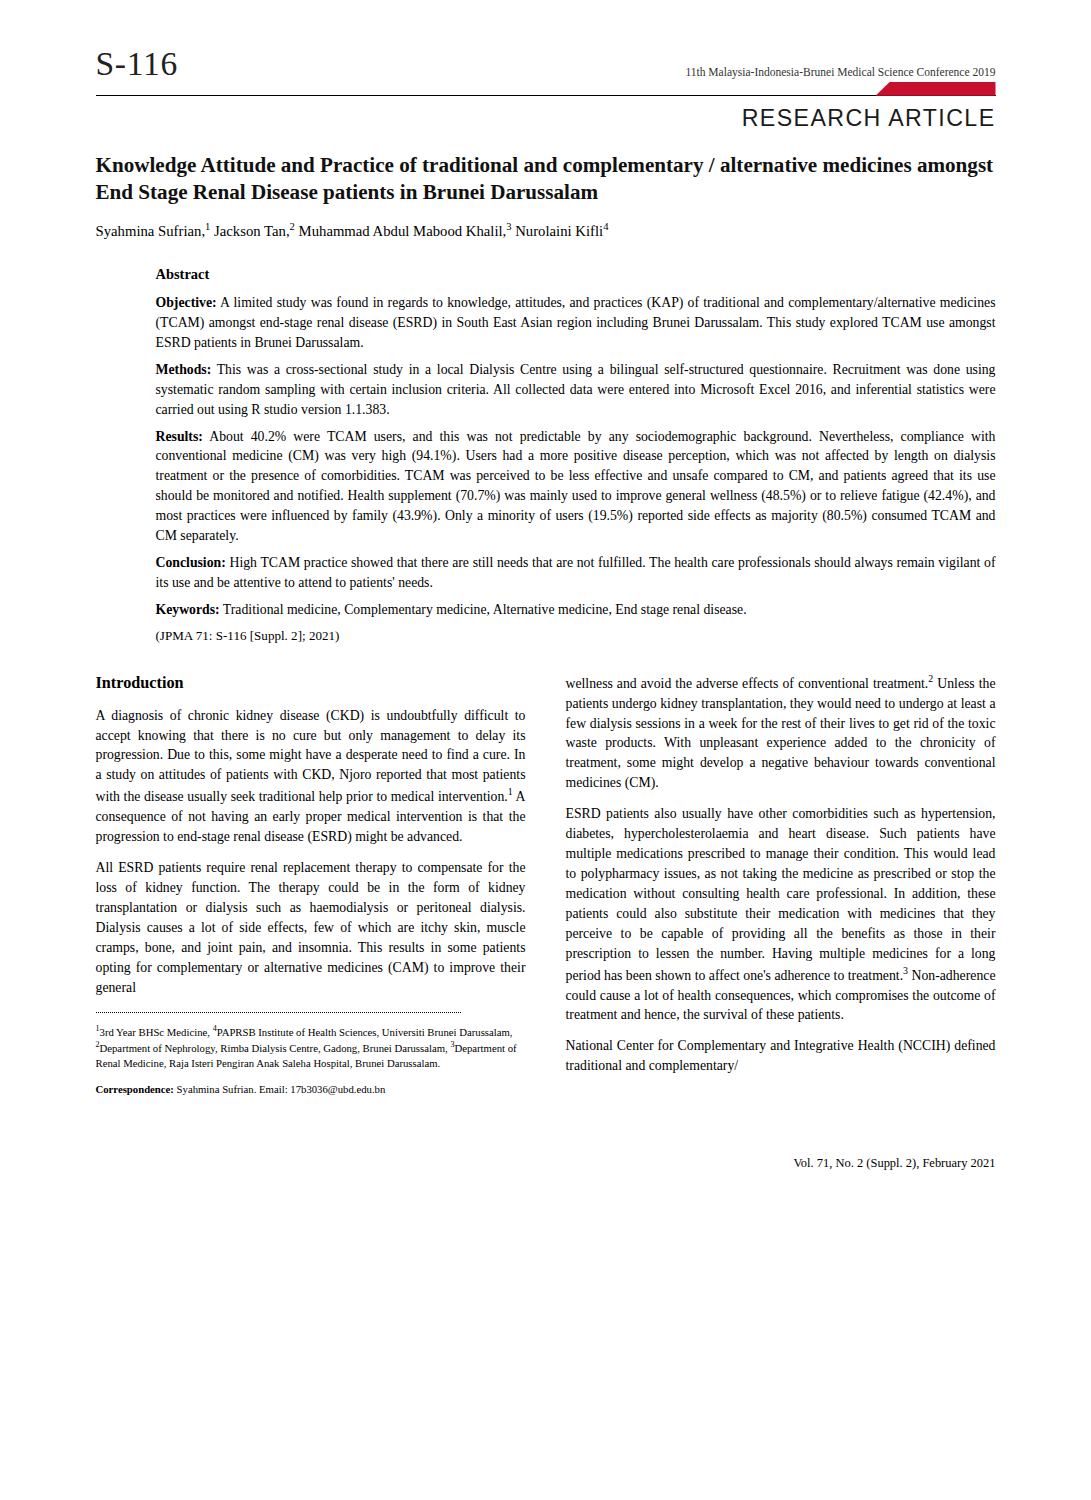S-116
11th Malaysia-Indonesia-Brunei Medical Science Conference 2019
RESEARCH ARTICLE
Knowledge Attitude and Practice of traditional and complementary / alternative medicines amongst End Stage Renal Disease patients in Brunei Darussalam
Syahmina Sufrian,1 Jackson Tan,2 Muhammad Abdul Mabood Khalil,3 Nurolaini Kifli4
Abstract
Objective: A limited study was found in regards to knowledge, attitudes, and practices (KAP) of traditional and complementary/alternative medicines (TCAM) amongst end-stage renal disease (ESRD) in South East Asian region including Brunei Darussalam. This study explored TCAM use amongst ESRD patients in Brunei Darussalam.
Methods: This was a cross-sectional study in a local Dialysis Centre using a bilingual self-structured questionnaire. Recruitment was done using systematic random sampling with certain inclusion criteria. All collected data were entered into Microsoft Excel 2016, and inferential statistics were carried out using R studio version 1.1.383.
Results: About 40.2% were TCAM users, and this was not predictable by any sociodemographic background. Nevertheless, compliance with conventional medicine (CM) was very high (94.1%). Users had a more positive disease perception, which was not affected by length on dialysis treatment or the presence of comorbidities. TCAM was perceived to be less effective and unsafe compared to CM, and patients agreed that its use should be monitored and notified. Health supplement (70.7%) was mainly used to improve general wellness (48.5%) or to relieve fatigue (42.4%), and most practices were influenced by family (43.9%). Only a minority of users (19.5%) reported side effects as majority (80.5%) consumed TCAM and CM separately.
Conclusion: High TCAM practice showed that there are still needs that are not fulfilled. The health care professionals should always remain vigilant of its use and be attentive to attend to patients' needs.
Keywords: Traditional medicine, Complementary medicine, Alternative medicine, End stage renal disease.
(JPMA 71: S-116 [Suppl. 2]; 2021)
Introduction
A diagnosis of chronic kidney disease (CKD) is undoubtfully difficult to accept knowing that there is no cure but only management to delay its progression. Due to this, some might have a desperate need to find a cure. In a study on attitudes of patients with CKD, Njoro reported that most patients with the disease usually seek traditional help prior to medical intervention.1 A consequence of not having an early proper medical intervention is that the progression to end-stage renal disease (ESRD) might be advanced.
All ESRD patients require renal replacement therapy to compensate for the loss of kidney function. The therapy could be in the form of kidney transplantation or dialysis such as haemodialysis or peritoneal dialysis. Dialysis causes a lot of side effects, few of which are itchy skin, muscle cramps, bone, and joint pain, and insomnia. This results in some patients opting for complementary or alternative medicines (CAM) to improve their general
13rd Year BHSc Medicine, 4PAPRSB Institute of Health Sciences, Universiti Brunei Darussalam, 2Department of Nephrology, Rimba Dialysis Centre, Gadong, Brunei Darussalam, 3Department of Renal Medicine, Raja Isteri Pengiran Anak Saleha Hospital, Brunei Darussalam.
Correspondence: Syahmina Sufrian. Email: 17b3036@ubd.edu.bn
wellness and avoid the adverse effects of conventional treatment.2 Unless the patients undergo kidney transplantation, they would need to undergo at least a few dialysis sessions in a week for the rest of their lives to get rid of the toxic waste products. With unpleasant experience added to the chronicity of treatment, some might develop a negative behaviour towards conventional medicines (CM).
ESRD patients also usually have other comorbidities such as hypertension, diabetes, hypercholesterolaemia and heart disease. Such patients have multiple medications prescribed to manage their condition. This would lead to polypharmacy issues, as not taking the medicine as prescribed or stop the medication without consulting health care professional. In addition, these patients could also substitute their medication with medicines that they perceive to be capable of providing all the benefits as those in their prescription to lessen the number. Having multiple medicines for a long period has been shown to affect one's adherence to treatment.3 Non-adherence could cause a lot of health consequences, which compromises the outcome of treatment and hence, the survival of these patients.
National Center for Complementary and Integrative Health (NCCIH) defined traditional and complementary/
Vol. 71, No. 2 (Suppl. 2), February 2021